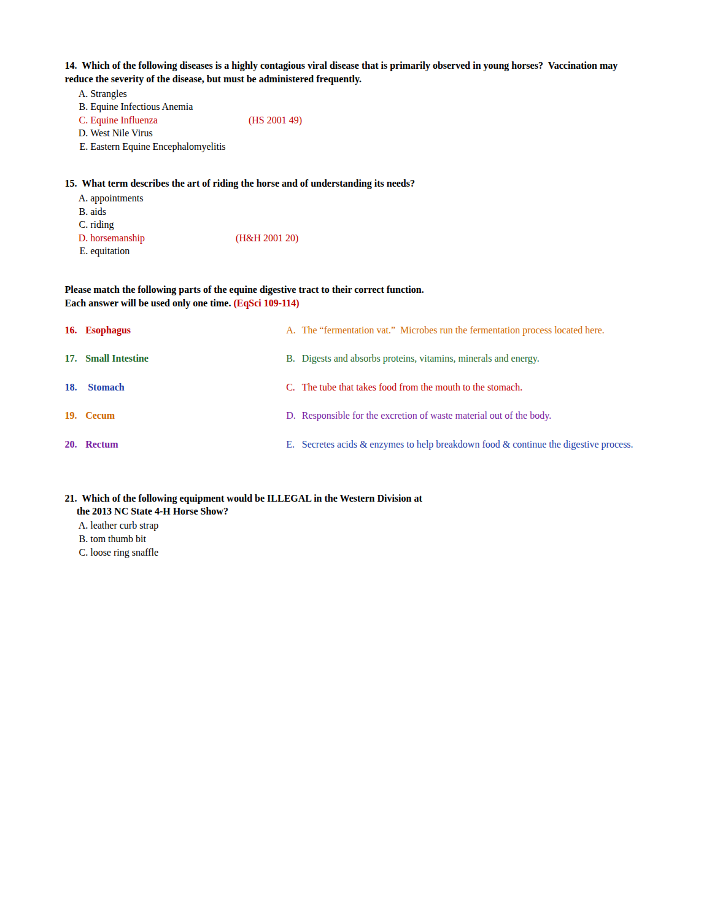14. Which of the following diseases is a highly contagious viral disease that is primarily observed in young horses? Vaccination may reduce the severity of the disease, but must be administered frequently.
Strangles
Equine Infectious Anemia
Equine Influenza (HS 2001 49)
West Nile Virus
Eastern Equine Encephalomyelitis
15. What term describes the art of riding the horse and of understanding its needs?
appointments
aids
riding
horsemanship (H&H 2001 20)
equitation
Please match the following parts of the equine digestive tract to their correct function.
Each answer will be used only one time. (EqSci 109-114)
| 16. Esophagus | A. The “fermentation vat.” Microbes run the fermentation process located here. |
| 17. Small Intestine | B. Digests and absorbs proteins, vitamins, minerals and energy. |
| 18. Stomach | C. The tube that takes food from the mouth to the stomach. |
| 19. Cecum | D. Responsible for the excretion of waste material out of the body. |
| 20. Rectum | E. Secretes acids & enzymes to help breakdown food & continue the digestive process. |
21. Which of the following equipment would be ILLEGAL in the Western Division at
the 2013 NC State 4-H Horse Show?
leather curb strap
tom thumb bit
loose ring snaffle